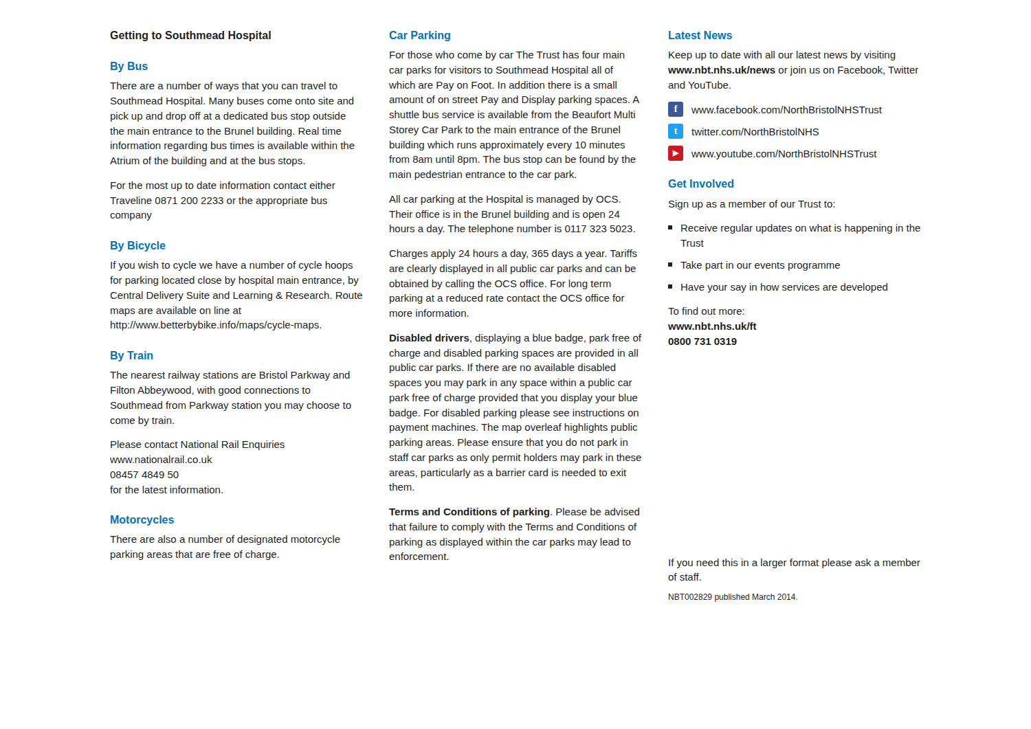Getting to Southmead Hospital
By Bus
There are a number of ways that you can travel to Southmead Hospital. Many buses come onto site and pick up and drop off at a dedicated bus stop outside the main entrance to the Brunel building. Real time information regarding bus times is available within the Atrium of the building and at the bus stops.
For the most up to date information contact either Traveline 0871 200 2233 or the appropriate bus company
By Bicycle
If you wish to cycle we have a number of cycle hoops for parking located close by hospital main entrance, by Central Delivery Suite and Learning & Research. Route maps are available on line at http://www.betterbybike.info/maps/cycle-maps.
By Train
The nearest railway stations are Bristol Parkway and Filton Abbeywood, with good connections to Southmead from Parkway station you may choose to come by train.
Please contact National Rail Enquiries
www.nationalrail.co.uk
08457 4849 50
for the latest information.
Motorcycles
There are also a number of designated motorcycle parking areas that are free of charge.
Car Parking
For those who come by car The Trust has four main car parks for visitors to Southmead Hospital all of which are Pay on Foot. In addition there is a small amount of on street Pay and Display parking spaces. A shuttle bus service is available from the Beaufort Multi Storey Car Park to the main entrance of the Brunel building which runs approximately every 10 minutes from 8am until 8pm. The bus stop can be found by the main pedestrian entrance to the car park.
All car parking at the Hospital is managed by OCS. Their office is in the Brunel building and is open 24 hours a day. The telephone number is 0117 323 5023.
Charges apply 24 hours a day, 365 days a year. Tariffs are clearly displayed in all public car parks and can be obtained by calling the OCS office. For long term parking at a reduced rate contact the OCS office for more information.
Disabled drivers, displaying a blue badge, park free of charge and disabled parking spaces are provided in all public car parks. If there are no available disabled spaces you may park in any space within a public car park free of charge provided that you display your blue badge. For disabled parking please see instructions on payment machines. The map overleaf highlights public parking areas. Please ensure that you do not park in staff car parks as only permit holders may park in these areas, particularly as a barrier card is needed to exit them.
Terms and Conditions of parking. Please be advised that failure to comply with the Terms and Conditions of parking as displayed within the car parks may lead to enforcement.
Latest News
Keep up to date with all our latest news by visiting www.nbt.nhs.uk/news or join us on Facebook, Twitter and YouTube.
fwww.facebook.com/NorthBristolNHSTrust
ttwitter.com/NorthBristolNHS
▶www.youtube.com/NorthBristolNHSTrust
Get Involved
Sign up as a member of our Trust to:
Receive regular updates on what is happening in the Trust
Take part in our events programme
Have your say in how services are developed
To find out more:
www.nbt.nhs.uk/ft
0800 731 0319
If you need this in a larger format please ask a member of staff.
NBT002829 published March 2014.